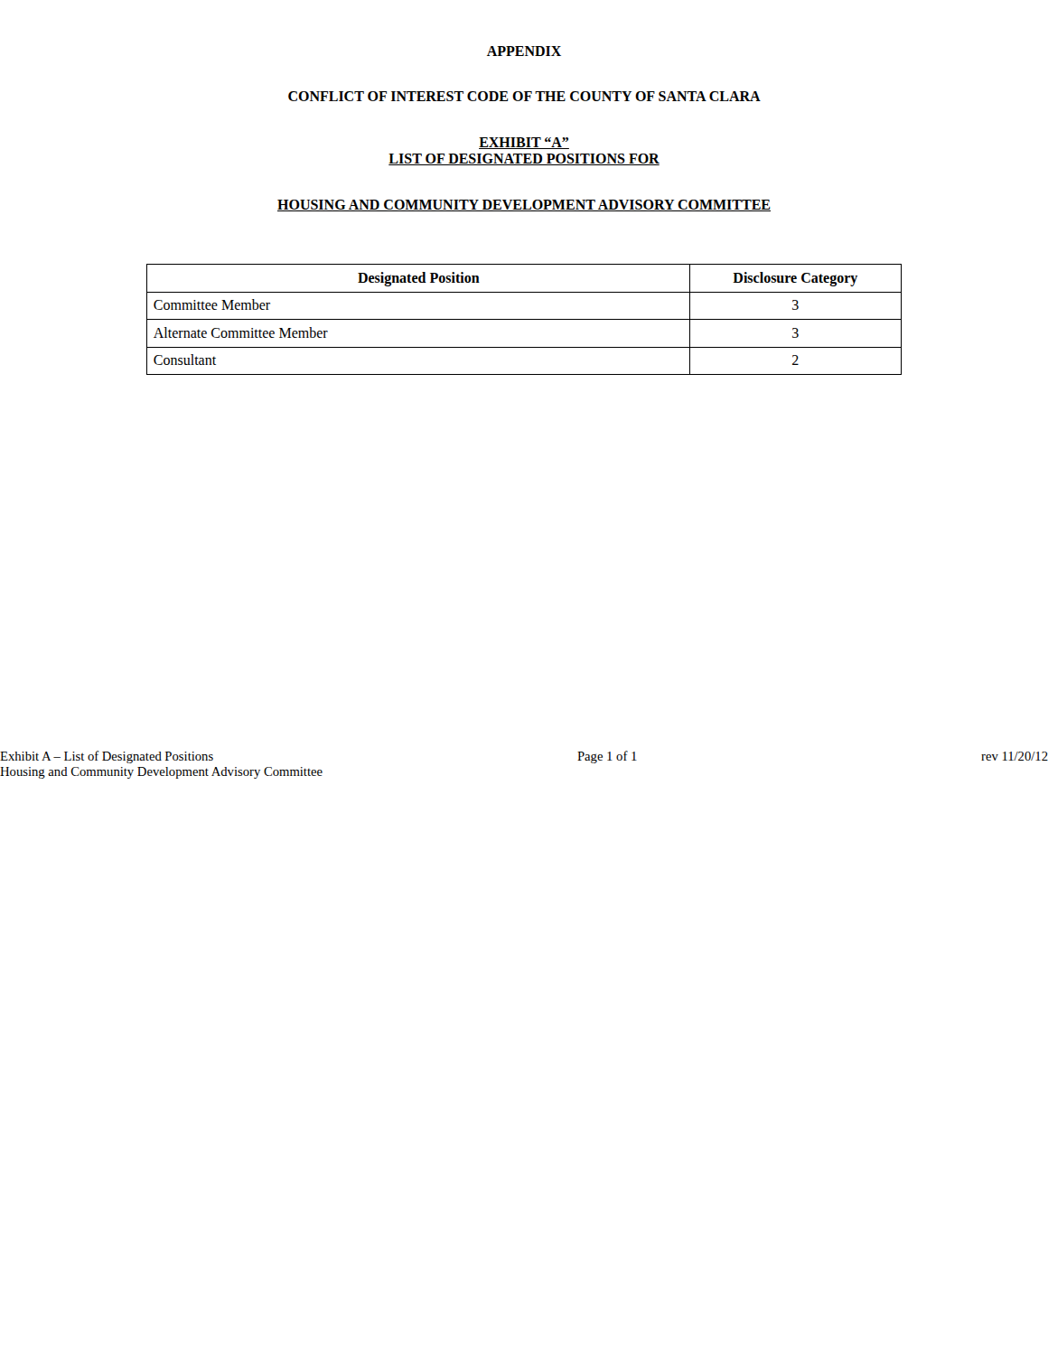APPENDIX
CONFLICT OF INTEREST CODE OF THE COUNTY OF SANTA CLARA
EXHIBIT “A”
LIST OF DESIGNATED POSITIONS FOR
HOUSING AND COMMUNITY DEVELOPMENT ADVISORY COMMITTEE
| Designated Position | Disclosure Category |
| --- | --- |
| Committee Member | 3 |
| Alternate Committee Member | 3 |
| Consultant | 2 |
Exhibit A – List of Designated Positions Page 1 of 1 rev 11/20/12
Housing and Community Development Advisory Committee